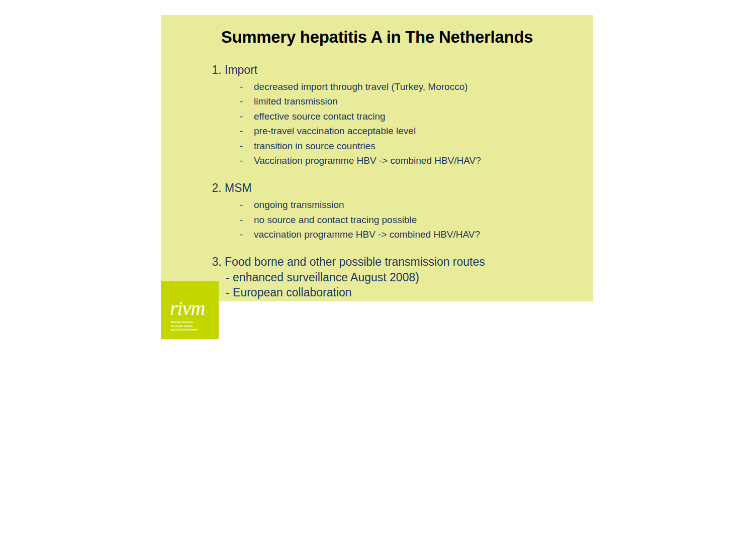Summery hepatitis A in The Netherlands
Import
decreased import through travel (Turkey, Morocco)
limited transmission
effective source contact tracing
pre-travel vaccination acceptable level
transition in source countries
Vaccination programme HBV -> combined HBV/HAV?
MSM
ongoing transmission
no source and contact tracing possible
vaccination programme HBV -> combined HBV/HAV?
Food borne and other possible transmission routes
- enhanced surveillance August 2008)
- European collaboration
rivm
National Institute
for Public Health
and the Environment